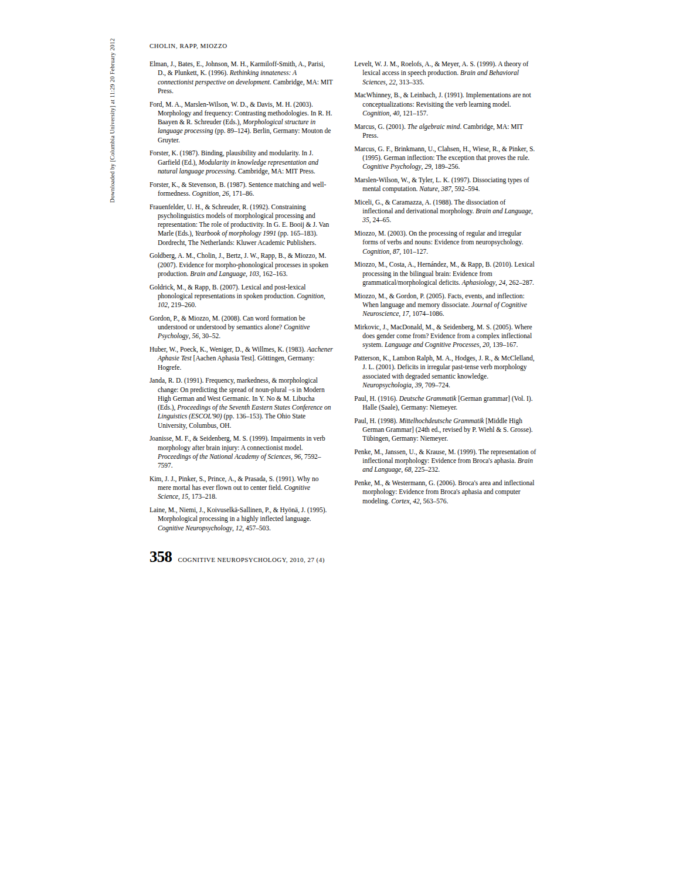Downloaded by [Columbia University] at 11:29 20 February 2012
CHOLIN, RAPP, MIOZZO
Elman, J., Bates, E., Johnson, M. H., Karmiloff-Smith, A., Parisi, D., & Plunkett, K. (1996). Rethinking innateness: A connectionist perspective on development. Cambridge, MA: MIT Press.
Ford, M. A., Marslen-Wilson, W. D., & Davis, M. H. (2003). Morphology and frequency: Contrasting methodologies. In R. H. Baayen & R. Schreuder (Eds.), Morphological structure in language processing (pp. 89–124). Berlin, Germany: Mouton de Gruyter.
Forster, K. (1987). Binding, plausibility and modularity. In J. Garfield (Ed.), Modularity in knowledge representation and natural language processing. Cambridge, MA: MIT Press.
Forster, K., & Stevenson, B. (1987). Sentence matching and well-formedness. Cognition, 26, 171–86.
Frauenfelder, U. H., & Schreuder, R. (1992). Constraining psycholinguistics models of morphological processing and representation: The role of productivity. In G. E. Booij & J. Van Marle (Eds.), Yearbook of morphology 1991 (pp. 165–183). Dordrecht, The Netherlands: Kluwer Academic Publishers.
Goldberg, A. M., Cholin, J., Bertz, J. W., Rapp, B., & Miozzo, M. (2007). Evidence for morpho-phonological processes in spoken production. Brain and Language, 103, 162–163.
Goldrick, M., & Rapp, B. (2007). Lexical and post-lexical phonological representations in spoken production. Cognition, 102, 219–260.
Gordon, P., & Miozzo, M. (2008). Can word formation be understood or understood by semantics alone? Cognitive Psychology, 56, 30–52.
Huber, W., Poeck, K., Weniger, D., & Willmes, K. (1983). Aachener Aphasie Test [Aachen Aphasia Test]. Göttingen, Germany: Hogrefe.
Janda, R. D. (1991). Frequency, markedness, & morphological change: On predicting the spread of noun-plural −s in Modern High German and West Germanic. In Y. No & M. Libucha (Eds.), Proceedings of the Seventh Eastern States Conference on Linguistics (ESCOL'90) (pp. 136–153). The Ohio State University, Columbus, OH.
Joanisse, M. F., & Seidenberg, M. S. (1999). Impairments in verb morphology after brain injury: A connectionist model. Proceedings of the National Academy of Sciences, 96, 7592–7597.
Kim, J. J., Pinker, S., Prince, A., & Prasada, S. (1991). Why no mere mortal has ever flown out to center field. Cognitive Science, 15, 173–218.
Laine, M., Niemi, J., Koivuselkä-Sallinen, P., & Hyönä, J. (1995). Morphological processing in a highly inflected language. Cognitive Neuropsychology, 12, 457–503.
Levelt, W. J. M., Roelofs, A., & Meyer, A. S. (1999). A theory of lexical access in speech production. Brain and Behavioral Sciences, 22, 313–335.
MacWhinney, B., & Leinbach, J. (1991). Implementations are not conceptualizations: Revisiting the verb learning model. Cognition, 40, 121–157.
Marcus, G. (2001). The algebraic mind. Cambridge, MA: MIT Press.
Marcus, G. F., Brinkmann, U., Clahsen, H., Wiese, R., & Pinker, S. (1995). German inflection: The exception that proves the rule. Cognitive Psychology, 29, 189–256.
Marslen-Wilson, W., & Tyler, L. K. (1997). Dissociating types of mental computation. Nature, 387, 592–594.
Miceli, G., & Caramazza, A. (1988). The dissociation of inflectional and derivational morphology. Brain and Language, 35, 24–65.
Miozzo, M. (2003). On the processing of regular and irregular forms of verbs and nouns: Evidence from neuropsychology. Cognition, 87, 101–127.
Miozzo, M., Costa, A., Hernández, M., & Rapp, B. (2010). Lexical processing in the bilingual brain: Evidence from grammatical/morphological deficits. Aphasiology, 24, 262–287.
Miozzo, M., & Gordon, P. (2005). Facts, events, and inflection: When language and memory dissociate. Journal of Cognitive Neuroscience, 17, 1074–1086.
Mirkovic, J., MacDonald, M., & Seidenberg, M. S. (2005). Where does gender come from? Evidence from a complex inflectional system. Language and Cognitive Processes, 20, 139–167.
Patterson, K., Lambon Ralph, M. A., Hodges, J. R., & McClelland, J. L. (2001). Deficits in irregular past-tense verb morphology associated with degraded semantic knowledge. Neuropsychologia, 39, 709–724.
Paul, H. (1916). Deutsche Grammatik [German grammar] (Vol. I). Halle (Saale), Germany: Niemeyer.
Paul, H. (1998). Mittelhochdeutsche Grammatik [Middle High German Grammar] (24th ed., revised by P. Wiehl & S. Grosse). Tübingen, Germany: Niemeyer.
Penke, M., Janssen, U., & Krause, M. (1999). The representation of inflectional morphology: Evidence from Broca's aphasia. Brain and Language, 68, 225–232.
Penke, M., & Westermann, G. (2006). Broca's area and inflectional morphology: Evidence from Broca's aphasia and computer modeling. Cortex, 42, 563–576.
358 COGNITIVE NEUROPSYCHOLOGY, 2010, 27 (4)